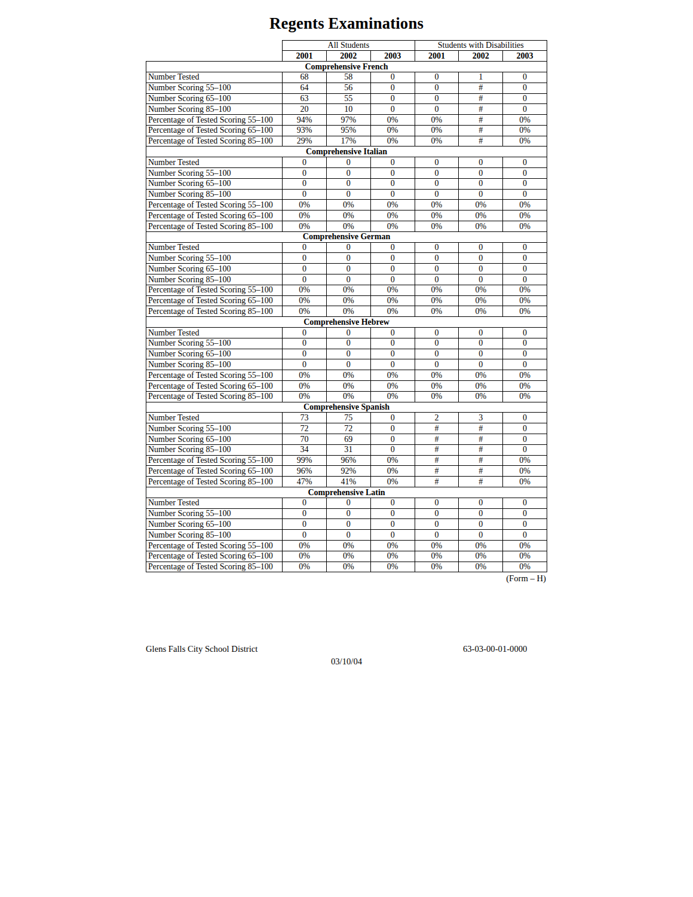Regents Examinations
| | All Students | Students with Disabilities |
| --- | --- | --- |
| | 2001 | 2002 | 2003 | 2001 | 2002 | 2003 |
| Comprehensive French |
| Number Tested | 68 | 58 | 0 | 0 | 1 | 0 |
| Number Scoring 55–100 | 64 | 56 | 0 | 0 | # | 0 |
| Number Scoring 65–100 | 63 | 55 | 0 | 0 | # | 0 |
| Number Scoring 85–100 | 20 | 10 | 0 | 0 | # | 0 |
| Percentage of Tested Scoring 55–100 | 94% | 97% | 0% | 0% | # | 0% |
| Percentage of Tested Scoring 65–100 | 93% | 95% | 0% | 0% | # | 0% |
| Percentage of Tested Scoring 85–100 | 29% | 17% | 0% | 0% | # | 0% |
| Comprehensive Italian |
| Number Tested | 0 | 0 | 0 | 0 | 0 | 0 |
| Number Scoring 55–100 | 0 | 0 | 0 | 0 | 0 | 0 |
| Number Scoring 65–100 | 0 | 0 | 0 | 0 | 0 | 0 |
| Number Scoring 85–100 | 0 | 0 | 0 | 0 | 0 | 0 |
| Percentage of Tested Scoring 55–100 | 0% | 0% | 0% | 0% | 0% | 0% |
| Percentage of Tested Scoring 65–100 | 0% | 0% | 0% | 0% | 0% | 0% |
| Percentage of Tested Scoring 85–100 | 0% | 0% | 0% | 0% | 0% | 0% |
| Comprehensive German |
| Number Tested | 0 | 0 | 0 | 0 | 0 | 0 |
| Number Scoring 55–100 | 0 | 0 | 0 | 0 | 0 | 0 |
| Number Scoring 65–100 | 0 | 0 | 0 | 0 | 0 | 0 |
| Number Scoring 85–100 | 0 | 0 | 0 | 0 | 0 | 0 |
| Percentage of Tested Scoring 55–100 | 0% | 0% | 0% | 0% | 0% | 0% |
| Percentage of Tested Scoring 65–100 | 0% | 0% | 0% | 0% | 0% | 0% |
| Percentage of Tested Scoring 85–100 | 0% | 0% | 0% | 0% | 0% | 0% |
| Comprehensive Hebrew |
| Number Tested | 0 | 0 | 0 | 0 | 0 | 0 |
| Number Scoring 55–100 | 0 | 0 | 0 | 0 | 0 | 0 |
| Number Scoring 65–100 | 0 | 0 | 0 | 0 | 0 | 0 |
| Number Scoring 85–100 | 0 | 0 | 0 | 0 | 0 | 0 |
| Percentage of Tested Scoring 55–100 | 0% | 0% | 0% | 0% | 0% | 0% |
| Percentage of Tested Scoring 65–100 | 0% | 0% | 0% | 0% | 0% | 0% |
| Percentage of Tested Scoring 85–100 | 0% | 0% | 0% | 0% | 0% | 0% |
| Comprehensive Spanish |
| Number Tested | 73 | 75 | 0 | 2 | 3 | 0 |
| Number Scoring 55–100 | 72 | 72 | 0 | # | # | 0 |
| Number Scoring 65–100 | 70 | 69 | 0 | # | # | 0 |
| Number Scoring 85–100 | 34 | 31 | 0 | # | # | 0 |
| Percentage of Tested Scoring 55–100 | 99% | 96% | 0% | # | # | 0% |
| Percentage of Tested Scoring 65–100 | 96% | 92% | 0% | # | # | 0% |
| Percentage of Tested Scoring 85–100 | 47% | 41% | 0% | # | # | 0% |
| Comprehensive Latin |
| Number Tested | 0 | 0 | 0 | 0 | 0 | 0 |
| Number Scoring 55–100 | 0 | 0 | 0 | 0 | 0 | 0 |
| Number Scoring 65–100 | 0 | 0 | 0 | 0 | 0 | 0 |
| Number Scoring 85–100 | 0 | 0 | 0 | 0 | 0 | 0 |
| Percentage of Tested Scoring 55–100 | 0% | 0% | 0% | 0% | 0% | 0% |
| Percentage of Tested Scoring 65–100 | 0% | 0% | 0% | 0% | 0% | 0% |
| Percentage of Tested Scoring 85–100 | 0% | 0% | 0% | 0% | 0% | 0% |
(Form – H)
Glens Falls City School District
63-03-00-01-0000
03/10/04